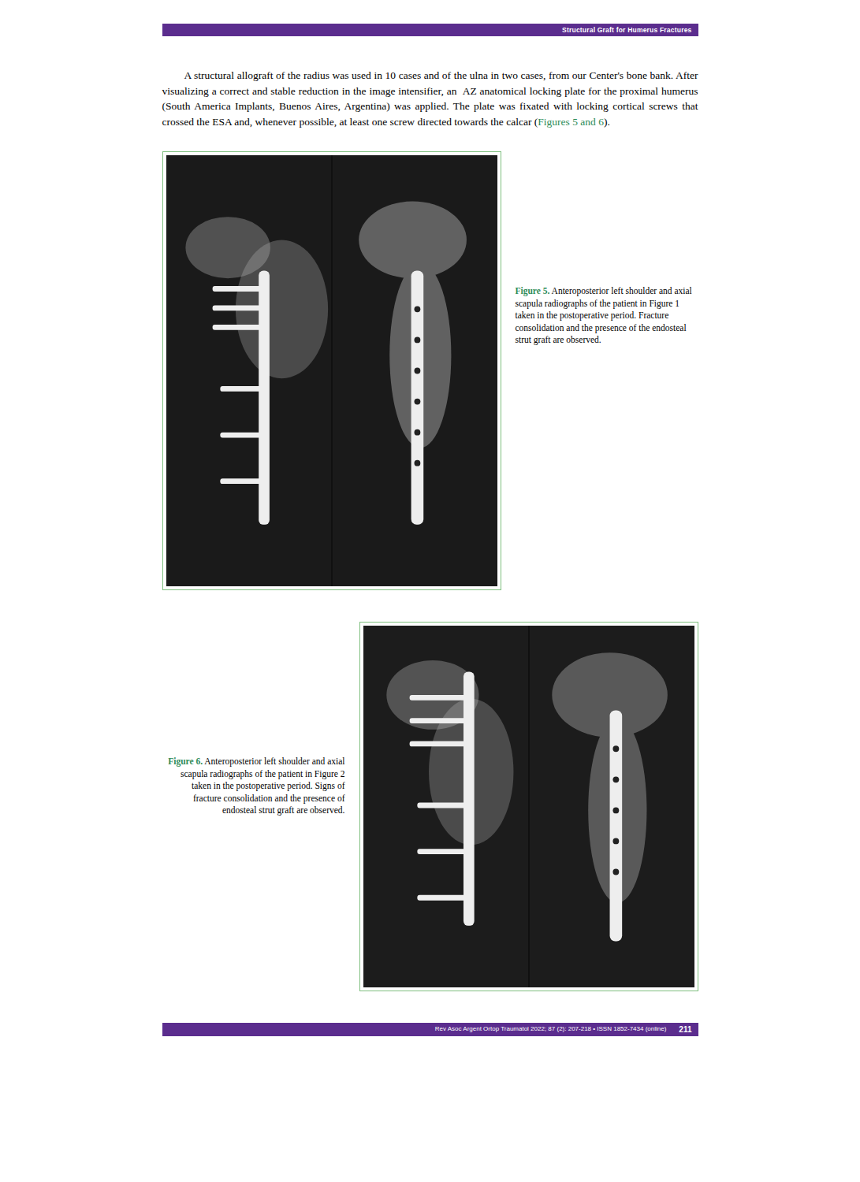Structural Graft for Humerus Fractures
A structural allograft of the radius was used in 10 cases and of the ulna in two cases, from our Center's bone bank. After visualizing a correct and stable reduction in the image intensifier, an AZ anatomical locking plate for the proximal humerus (South America Implants, Buenos Aires, Argentina) was applied. The plate was fixated with locking cortical screws that crossed the ESA and, whenever possible, at least one screw directed towards the calcar (Figures 5 and 6).
Figure 5. Anteroposterior left shoulder and axial scapula radiographs of the patient in Figure 1 taken in the postoperative period. Fracture consolidation and the presence of the endosteal strut graft are observed.
Figure 6. Anteroposterior left shoulder and axial scapula radiographs of the patient in Figure 2 taken in the postoperative period. Signs of fracture consolidation and the presence of endosteal strut graft are observed.
Rev Asoc Argent Ortop Traumatol 2022; 87 (2): 207-218 • ISSN 1852-7434 (online)
211